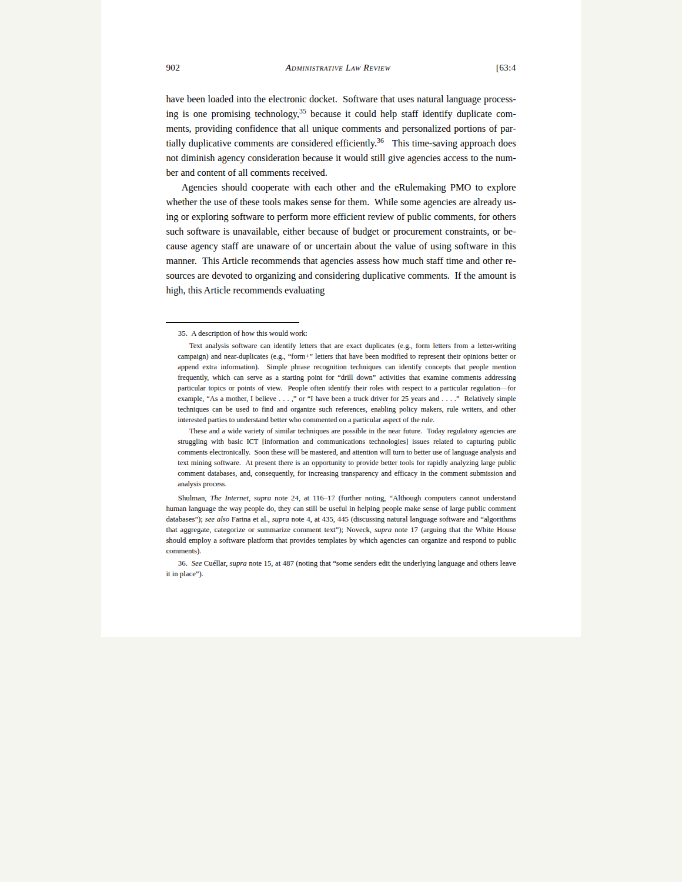902 Administrative Law Review [63:4
have been loaded into the electronic docket. Software that uses natural language processing is one promising technology,35 because it could help staff identify duplicate comments, providing confidence that all unique comments and personalized portions of partially duplicative comments are considered efficiently.36 This time-saving approach does not diminish agency consideration because it would still give agencies access to the number and content of all comments received.
Agencies should cooperate with each other and the eRulemaking PMO to explore whether the use of these tools makes sense for them. While some agencies are already using or exploring software to perform more efficient review of public comments, for others such software is unavailable, either because of budget or procurement constraints, or because agency staff are unaware of or uncertain about the value of using software in this manner. This Article recommends that agencies assess how much staff time and other resources are devoted to organizing and considering duplicative comments. If the amount is high, this Article recommends evaluating
35. A description of how this would work:
Text analysis software can identify letters that are exact duplicates (e.g., form letters from a letter-writing campaign) and near-duplicates (e.g., “form+” letters that have been modified to represent their opinions better or append extra information). Simple phrase recognition techniques can identify concepts that people mention frequently, which can serve as a starting point for “drill down” activities that examine comments addressing particular topics or points of view. People often identify their roles with respect to a particular regulation—for example, “As a mother, I believe . . . ,” or “I have been a truck driver for 25 years and . . . .” Relatively simple techniques can be used to find and organize such references, enabling policy makers, rule writers, and other interested parties to understand better who commented on a particular aspect of the rule.
These and a wide variety of similar techniques are possible in the near future. Today regulatory agencies are struggling with basic ICT [information and communications technologies] issues related to capturing public comments electronically. Soon these will be mastered, and attention will turn to better use of language analysis and text mining software. At present there is an opportunity to provide better tools for rapidly analyzing large public comment databases, and, consequently, for increasing transparency and efficacy in the comment submission and analysis process.
Shulman, The Internet, supra note 24, at 116–17 (further noting, “Although computers cannot understand human language the way people do, they can still be useful in helping people make sense of large public comment databases”); see also Farina et al., supra note 4, at 435, 445 (discussing natural language software and “algorithms that aggregate, categorize or summarize comment text”); Noveck, supra note 17 (arguing that the White House should employ a software platform that provides templates by which agencies can organize and respond to public comments).
36. See Cuéllar, supra note 15, at 487 (noting that “some senders edit the underlying language and others leave it in place”).